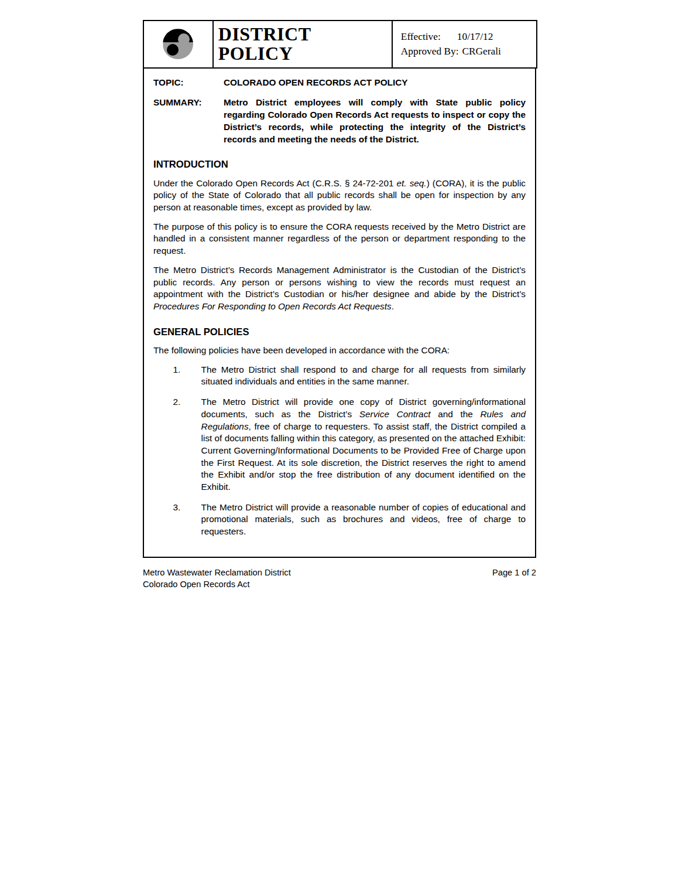DISTRICT POLICY
Effective: 10/17/12
Approved By: CRGerali
TOPIC:
COLORADO OPEN RECORDS ACT POLICY
SUMMARY:
Metro District employees will comply with State public policy regarding Colorado Open Records Act requests to inspect or copy the District’s records, while protecting the integrity of the District’s records and meeting the needs of the District.
INTRODUCTION
Under the Colorado Open Records Act (C.R.S. § 24-72-201 et. seq.) (CORA), it is the public policy of the State of Colorado that all public records shall be open for inspection by any person at reasonable times, except as provided by law.
The purpose of this policy is to ensure the CORA requests received by the Metro District are handled in a consistent manner regardless of the person or department responding to the request.
The Metro District’s Records Management Administrator is the Custodian of the District’s public records. Any person or persons wishing to view the records must request an appointment with the District’s Custodian or his/her designee and abide by the District’s Procedures For Responding to Open Records Act Requests.
GENERAL POLICIES
The following policies have been developed in accordance with the CORA:
1. The Metro District shall respond to and charge for all requests from similarly situated individuals and entities in the same manner.
2. The Metro District will provide one copy of District governing/informational documents, such as the District’s Service Contract and the Rules and Regulations, free of charge to requesters. To assist staff, the District compiled a list of documents falling within this category, as presented on the attached Exhibit: Current Governing/Informational Documents to be Provided Free of Charge upon the First Request. At its sole discretion, the District reserves the right to amend the Exhibit and/or stop the free distribution of any document identified on the Exhibit.
3. The Metro District will provide a reasonable number of copies of educational and promotional materials, such as brochures and videos, free of charge to requesters.
Metro Wastewater Reclamation District
Colorado Open Records Act
Page 1 of 2